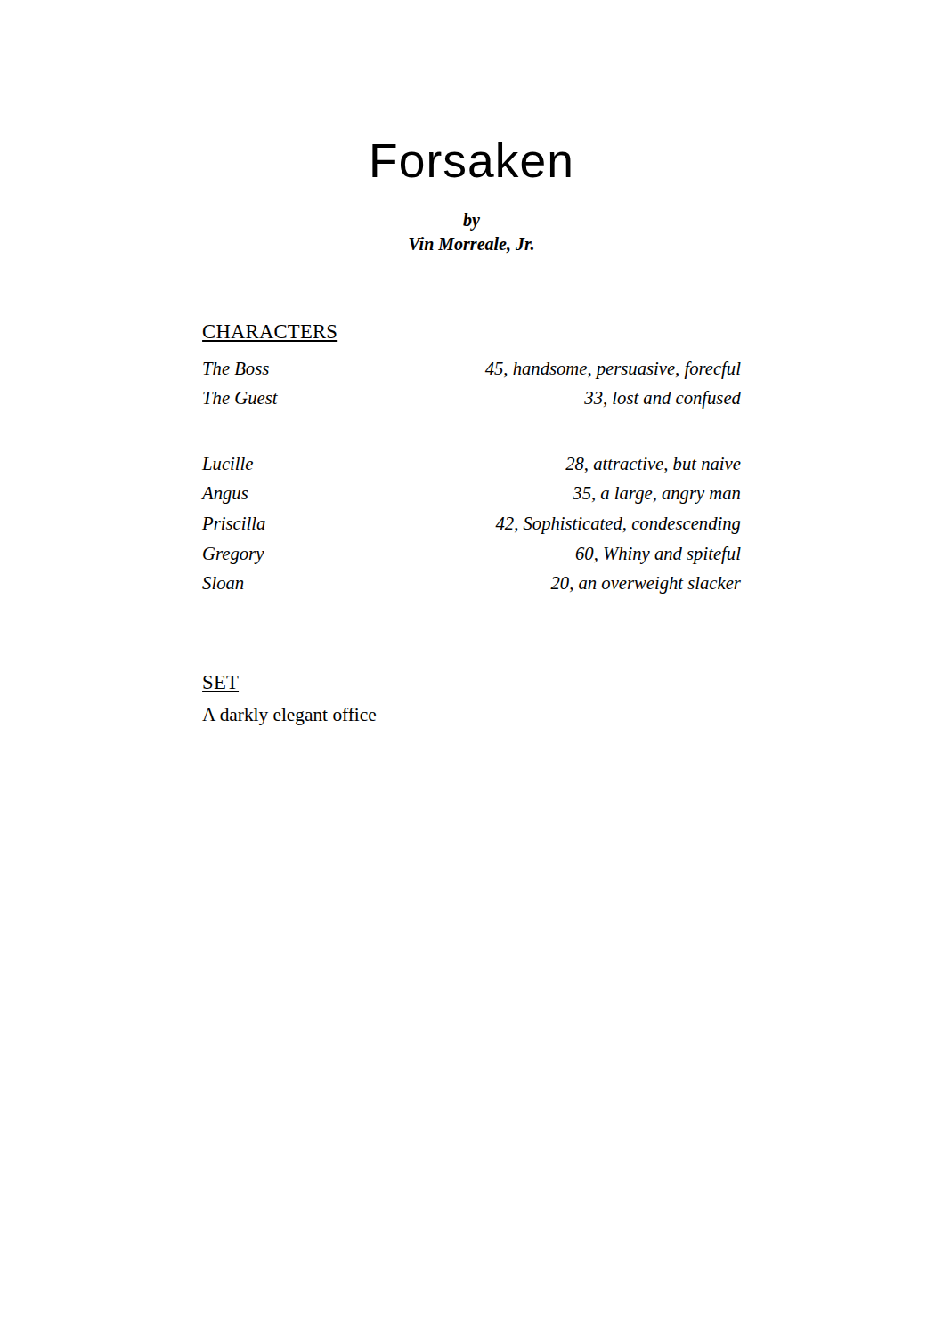Forsaken
by
Vin Morreale, Jr.
CHARACTERS
| The Boss | 45, handsome, persuasive, forecful |
| The Guest | 33, lost and confused |
| Lucille | 28, attractive, but naive |
| Angus | 35, a large, angry man |
| Priscilla | 42, Sophisticated, condescending |
| Gregory | 60, Whiny and spiteful |
| Sloan | 20, an overweight slacker |
SET
A darkly elegant office